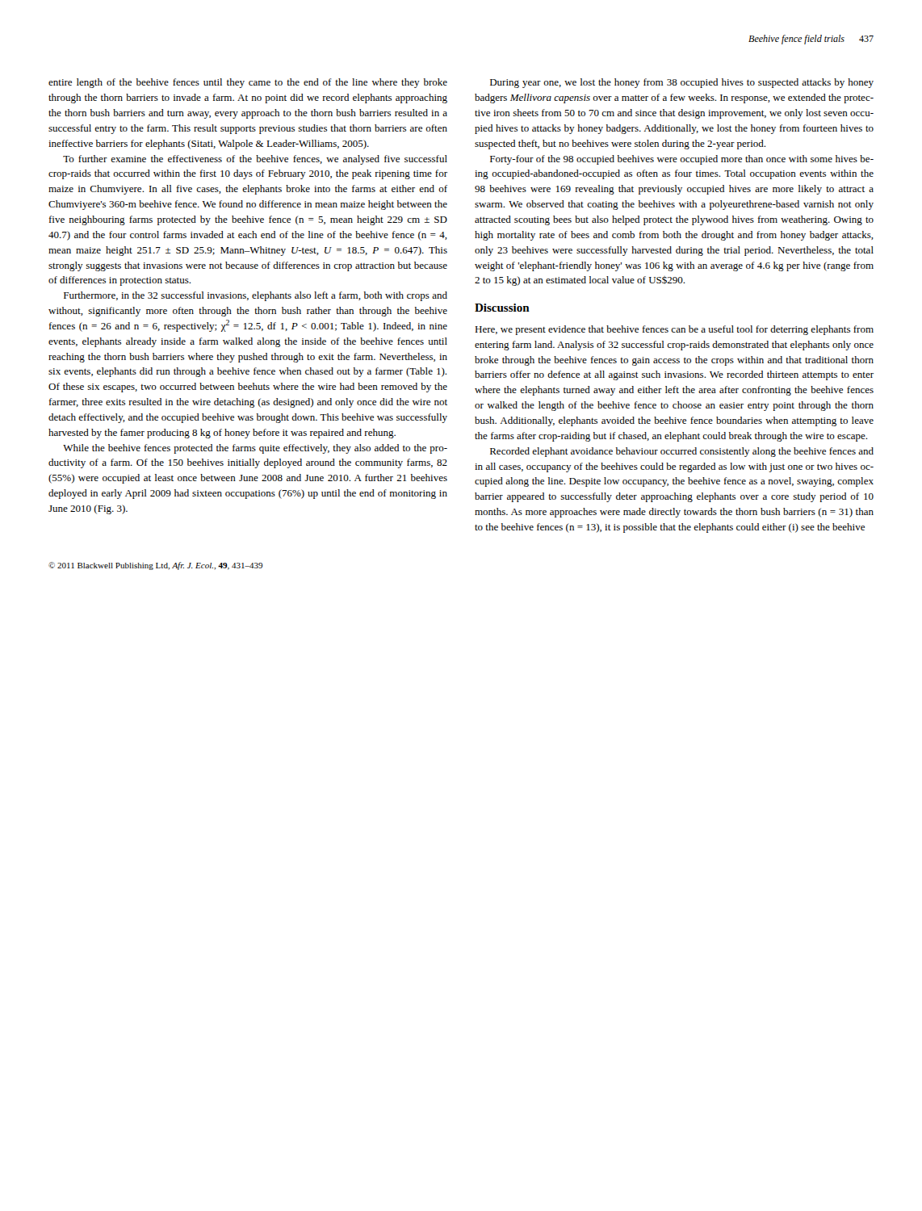Beehive fence field trials 437
entire length of the beehive fences until they came to the end of the line where they broke through the thorn barriers to invade a farm. At no point did we record elephants approaching the thorn bush barriers and turn away, every approach to the thorn bush barriers resulted in a successful entry to the farm. This result supports previous studies that thorn barriers are often ineffective barriers for elephants (Sitati, Walpole & Leader-Williams, 2005).
To further examine the effectiveness of the beehive fences, we analysed five successful crop-raids that occurred within the first 10 days of February 2010, the peak ripening time for maize in Chumviyere. In all five cases, the elephants broke into the farms at either end of Chumviyere's 360-m beehive fence. We found no difference in mean maize height between the five neighbouring farms protected by the beehive fence (n = 5, mean height 229 cm ± SD 40.7) and the four control farms invaded at each end of the line of the beehive fence (n = 4, mean maize height 251.7 ± SD 25.9; Mann–Whitney U-test, U = 18.5, P = 0.647). This strongly suggests that invasions were not because of differences in crop attraction but because of differences in protection status.
Furthermore, in the 32 successful invasions, elephants also left a farm, both with crops and without, significantly more often through the thorn bush rather than through the beehive fences (n = 26 and n = 6, respectively; χ2 = 12.5, df 1, P < 0.001; Table 1). Indeed, in nine events, elephants already inside a farm walked along the inside of the beehive fences until reaching the thorn bush barriers where they pushed through to exit the farm. Nevertheless, in six events, elephants did run through a beehive fence when chased out by a farmer (Table 1). Of these six escapes, two occurred between beehuts where the wire had been removed by the farmer, three exits resulted in the wire detaching (as designed) and only once did the wire not detach effectively, and the occupied beehive was brought down. This beehive was successfully harvested by the famer producing 8 kg of honey before it was repaired and rehung.
While the beehive fences protected the farms quite effectively, they also added to the productivity of a farm. Of the 150 beehives initially deployed around the community farms, 82 (55%) were occupied at least once between June 2008 and June 2010. A further 21 beehives deployed in early April 2009 had sixteen occupations (76%) up until the end of monitoring in June 2010 (Fig. 3).
During year one, we lost the honey from 38 occupied hives to suspected attacks by honey badgers Mellivora capensis over a matter of a few weeks. In response, we extended the protective iron sheets from 50 to 70 cm and since that design improvement, we only lost seven occupied hives to attacks by honey badgers. Additionally, we lost the honey from fourteen hives to suspected theft, but no beehives were stolen during the 2-year period.
Forty-four of the 98 occupied beehives were occupied more than once with some hives being occupied-abandoned-occupied as often as four times. Total occupation events within the 98 beehives were 169 revealing that previously occupied hives are more likely to attract a swarm. We observed that coating the beehives with a polyeurethrene-based varnish not only attracted scouting bees but also helped protect the plywood hives from weathering. Owing to high mortality rate of bees and comb from both the drought and from honey badger attacks, only 23 beehives were successfully harvested during the trial period. Nevertheless, the total weight of 'elephant-friendly honey' was 106 kg with an average of 4.6 kg per hive (range from 2 to 15 kg) at an estimated local value of US$290.
Discussion
Here, we present evidence that beehive fences can be a useful tool for deterring elephants from entering farm land. Analysis of 32 successful crop-raids demonstrated that elephants only once broke through the beehive fences to gain access to the crops within and that traditional thorn barriers offer no defence at all against such invasions. We recorded thirteen attempts to enter where the elephants turned away and either left the area after confronting the beehive fences or walked the length of the beehive fence to choose an easier entry point through the thorn bush. Additionally, elephants avoided the beehive fence boundaries when attempting to leave the farms after crop-raiding but if chased, an elephant could break through the wire to escape.
Recorded elephant avoidance behaviour occurred consistently along the beehive fences and in all cases, occupancy of the beehives could be regarded as low with just one or two hives occupied along the line. Despite low occupancy, the beehive fence as a novel, swaying, complex barrier appeared to successfully deter approaching elephants over a core study period of 10 months. As more approaches were made directly towards the thorn bush barriers (n = 31) than to the beehive fences (n = 13), it is possible that the elephants could either (i) see the beehive
© 2011 Blackwell Publishing Ltd, Afr. J. Ecol., 49, 431–439